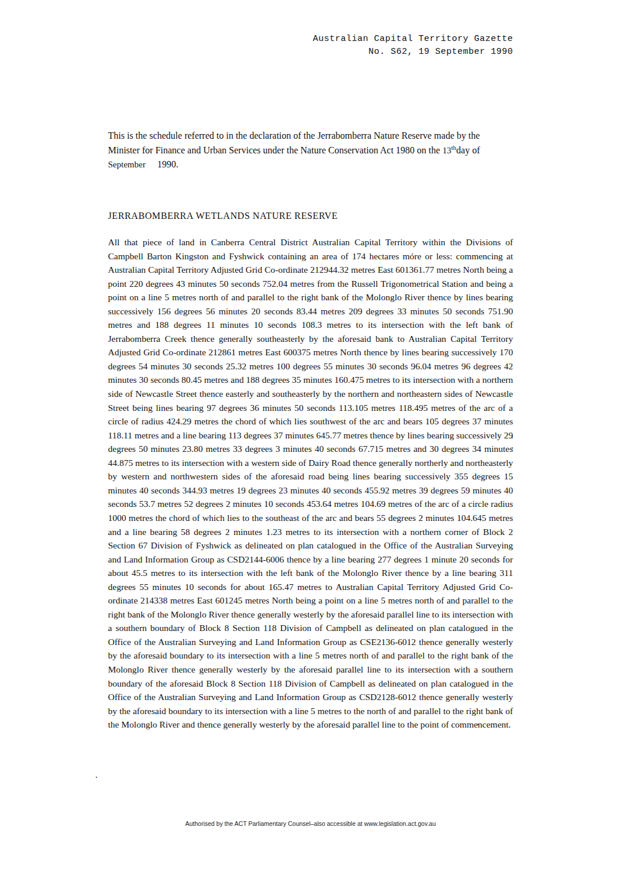Australian Capital Territory Gazette No. S62, 19 September 1990
This is the schedule referred to in the declaration of the Jerrabomberra Nature Reserve made by the Minister for Finance and Urban Services under the Nature Conservation Act 1980 on the 13 thday of September 1990.
JERRABOMBERRA WETLANDS NATURE RESERVE
All that piece of land in Canberra Central District Australian Capital Territory within the Divisions of Campbell Barton Kingston and Fyshwick containing an area of 174 hectares móre or less: commencing at Australian Capital Territory Adjusted Grid Co-ordinate 212944.32 metres East 601361.77 metres North being a point 220 degrees 43 minutes 50 seconds 752.04 metres from the Russell Trigonometrical Station and being a point on a line 5 metres north of and parallel to the right bank of the Molonglo River thence by lines bearing successively 156 degrees 56 minutes 20 seconds 83.44 metres 209 degrees 33 minutes 50 seconds 751.90 metres and 188 degrees 11 minutes 10 seconds 108.3 metres to its intersection with the left bank of Jerrabomberra Creek thence generally southeasterly by the aforesaid bank to Australian Capital Territory Adjusted Grid Co-ordinate 212861 metres East 600375 metres North thence by lines bearing successively 170 degrees 54 minutes 30 seconds 25.32 metres 100 degrees 55 minutes 30 seconds 96.04 metres 96 degrees 42 minutes 30 seconds 80.45 metres and 188 degrees 35 minutes 160.475 metres to its intersection with a northern side of Newcastle Street thence easterly and southeasterly by the northern and northeastern sides of Newcastle Street being lines bearing 97 degrees 36 minutes 50 seconds 113.105 metres 118.495 metres of the arc of a circle of radius 424.29 metres the chord of which lies southwest of the arc and bears 105 degrees 37 minutes 118.11 metres and a line bearing 113 degrees 37 minutes 645.77 metres thence by lines bearing successively 29 degrees 50 minutes 23.80 metres 33 degrees 3 minutes 40 seconds 67.715 metres and 30 degrees 34 minutes 44.875 metres to its intersection with a western side of Dairy Road thence generally northerly and northeasterly by western and northwestern sides of the aforesaid road being lines bearing successively 355 degrees 15 minutes 40 seconds 344.93 metres 19 degrees 23 minutes 40 seconds 455.92 metres 39 degrees 59 minutes 40 seconds 53.7 metres 52 degrees 2 minutes 10 seconds 453.64 metres 104.69 metres of the arc of a circle radius 1000 metres the chord of which lies to the southeast of the arc and bears 55 degrees 2 minutes 104.645 metres and a line bearing 58 degrees 2 minutes 1.23 metres to its intersection with a northern corner of Block 2 Section 67 Division of Fyshwick as delineated on plan catalogued in the Office of the Australian Surveying and Land Information Group as CSD2144-6006 thence by a line bearing 277 degrees 1 minute 20 seconds for about 45.5 metres to its intersection with the left bank of the Molonglo River thence by a line bearing 311 degrees 55 minutes 10 seconds for about 165.47 metres to Australian Capital Territory Adjusted Grid Co-ordinate 214338 metres East 601245 metres North being a point on a line 5 metres north of and parallel to the right bank of the Molonglo River thence generally westerly by the aforesaid parallel line to its intersection with a southern boundary of Block 8 Section 118 Division of Campbell as delineated on plan catalogued in the Office of the Australian Surveying and Land Information Group as CSE2136-6012 thence generally westerly by the aforesaid boundary to its intersection with a line 5 metres north of and parallel to the right bank of the Molonglo River thence generally westerly by the aforesaid parallel line to its intersection with a southern boundary of the aforesaid Block 8 Section 118 Division of Campbell as delineated on plan catalogued in the Office of the Australian Surveying and Land Information Group as CSD2128-6012 thence generally westerly by the aforesaid boundary to its intersection with a line 5 metres to the north of and parallel to the right bank of the Molonglo River and thence generally westerly by the aforesaid parallel line to the point of commencement.
'
'
.
.
Authorised by the ACT Parliamentary Counsel–also accessible at www.legislation.act.gov.au